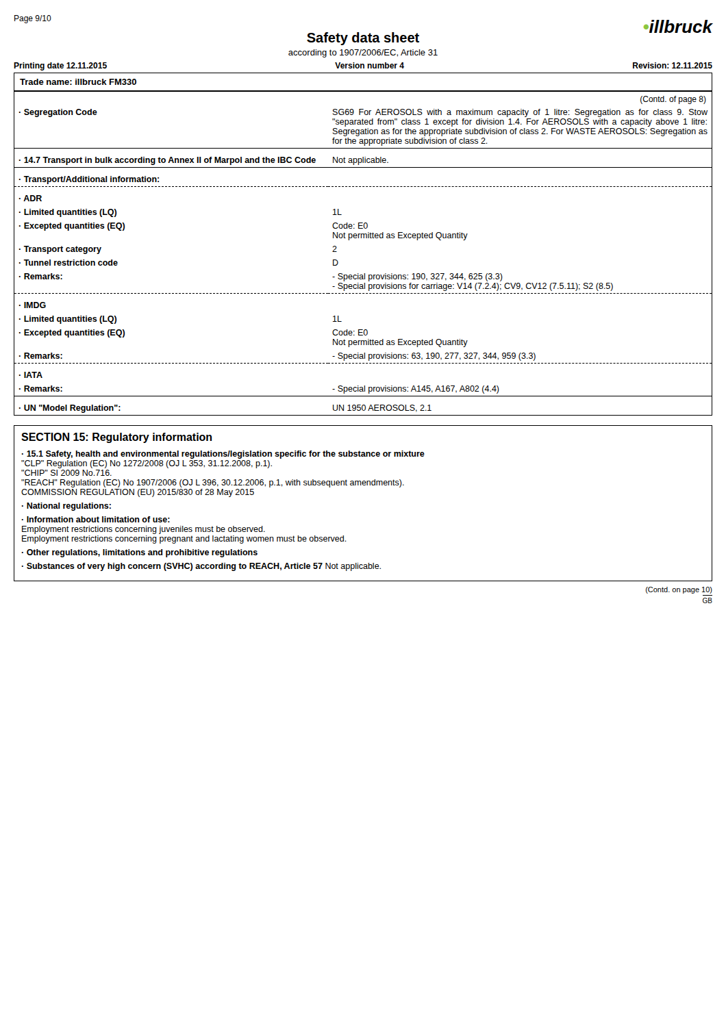Page 9/10
•illbruck
Safety data sheet
according to 1907/2006/EC, Article 31
Printing date 12.11.2015 Version number 4 Revision: 12.11.2015
Trade name: illbruck FM330
(Contd. of page 8)
| · Segregation Code | SG69 For AEROSOLS with a maximum capacity of 1 litre: Segregation as for class 9. Stow "separated from" class 1 except for division 1.4. For AEROSOLS with a capacity above 1 litre: Segregation as for the appropriate subdivision of class 2. For WASTE AEROSOLS: Segregation as for the appropriate subdivision of class 2. |
| · 14.7 Transport in bulk according to Annex II of Marpol and the IBC Code | Not applicable. |
| · Transport/Additional information: | |
| · ADR | |
| · Limited quantities (LQ) | 1L |
| · Excepted quantities (EQ) | Code: E0 Not permitted as Excepted Quantity |
| · Transport category | 2 |
| · Tunnel restriction code | D |
| · Remarks: | - Special provisions: 190, 327, 344, 625 (3.3) - Special provisions for carriage: V14 (7.2.4); CV9, CV12 (7.5.11); S2 (8.5) |
| · IMDG | |
| · Limited quantities (LQ) | 1L |
| · Excepted quantities (EQ) | Code: E0 Not permitted as Excepted Quantity |
| · Remarks: | - Special provisions: 63, 190, 277, 327, 344, 959 (3.3) |
| · IATA | |
| · Remarks: | - Special provisions: A145, A167, A802 (4.4) |
| · UN "Model Regulation": | UN 1950 AEROSOLS, 2.1 |
SECTION 15: Regulatory information
· 15.1 Safety, health and environmental regulations/legislation specific for the substance or mixture
"CLP" Regulation (EC) No 1272/2008 (OJ L 353, 31.12.2008, p.1).
"CHIP" SI 2009 No.716.
"REACH" Regulation (EC) No 1907/2006 (OJ L 396, 30.12.2006, p.1, with subsequent amendments).
COMMISSION REGULATION (EU) 2015/830 of 28 May 2015
· National regulations:
· Information about limitation of use:
Employment restrictions concerning juveniles must be observed.
Employment restrictions concerning pregnant and lactating women must be observed.
· Other regulations, limitations and prohibitive regulations
· Substances of very high concern (SVHC) according to REACH, Article 57 Not applicable.
(Contd. on page 10)
GB